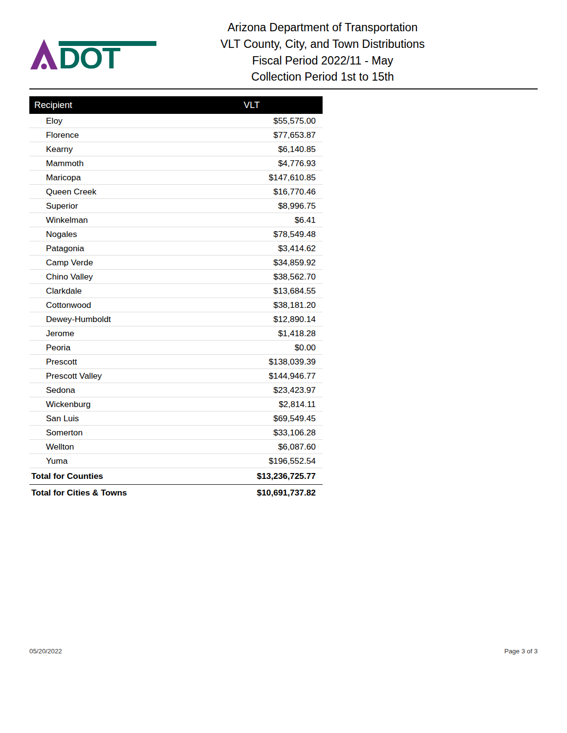DOT
Arizona Department of Transportation
VLT County, City, and Town Distributions
Fiscal Period 2022/11 - May
Collection Period 1st to 15th
| Recipient | VLT |
| --- | --- |
| Eloy | $55,575.00 |
| Florence | $77,653.87 |
| Kearny | $6,140.85 |
| Mammoth | $4,776.93 |
| Maricopa | $147,610.85 |
| Queen Creek | $16,770.46 |
| Superior | $8,996.75 |
| Winkelman | $6.41 |
| Nogales | $78,549.48 |
| Patagonia | $3,414.62 |
| Camp Verde | $34,859.92 |
| Chino Valley | $38,562.70 |
| Clarkdale | $13,684.55 |
| Cottonwood | $38,181.20 |
| Dewey-Humboldt | $12,890.14 |
| Jerome | $1,418.28 |
| Peoria | $0.00 |
| Prescott | $138,039.39 |
| Prescott Valley | $144,946.77 |
| Sedona | $23,423.97 |
| Wickenburg | $2,814.11 |
| San Luis | $69,549.45 |
| Somerton | $33,106.28 |
| Wellton | $6,087.60 |
| Yuma | $196,552.54 |
| Total for Counties | $13,236,725.77 |
| Total for Cities & Towns | $10,691,737.82 |
05/20/2022
Page 3 of 3